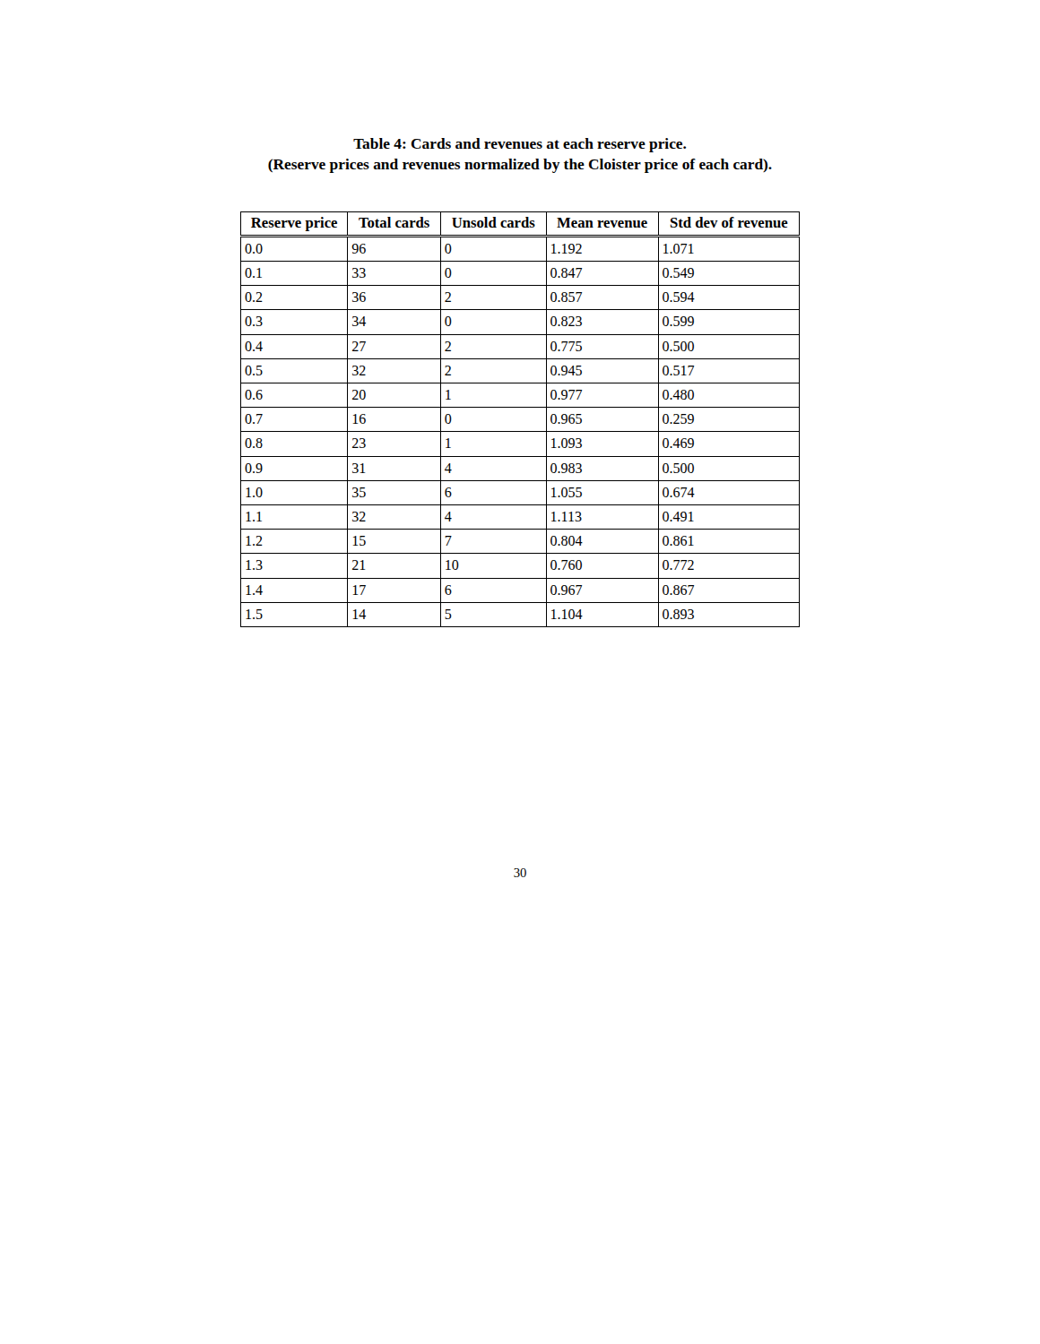Table 4: Cards and revenues at each reserve price.
(Reserve prices and revenues normalized by the Cloister price of each card).
| Reserve price | Total cards | Unsold cards | Mean revenue | Std dev of revenue |
| --- | --- | --- | --- | --- |
| 0.0 | 96 | 0 | 1.192 | 1.071 |
| 0.1 | 33 | 0 | 0.847 | 0.549 |
| 0.2 | 36 | 2 | 0.857 | 0.594 |
| 0.3 | 34 | 0 | 0.823 | 0.599 |
| 0.4 | 27 | 2 | 0.775 | 0.500 |
| 0.5 | 32 | 2 | 0.945 | 0.517 |
| 0.6 | 20 | 1 | 0.977 | 0.480 |
| 0.7 | 16 | 0 | 0.965 | 0.259 |
| 0.8 | 23 | 1 | 1.093 | 0.469 |
| 0.9 | 31 | 4 | 0.983 | 0.500 |
| 1.0 | 35 | 6 | 1.055 | 0.674 |
| 1.1 | 32 | 4 | 1.113 | 0.491 |
| 1.2 | 15 | 7 | 0.804 | 0.861 |
| 1.3 | 21 | 10 | 0.760 | 0.772 |
| 1.4 | 17 | 6 | 0.967 | 0.867 |
| 1.5 | 14 | 5 | 1.104 | 0.893 |
30